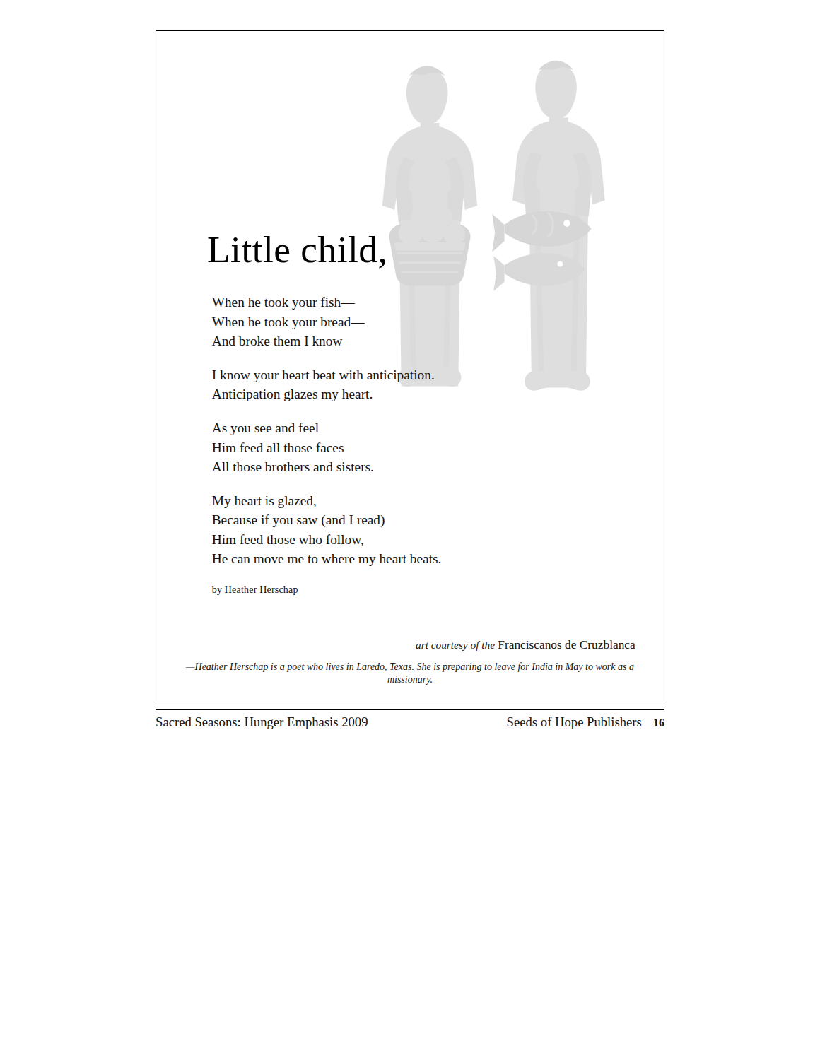Little child,
When he took your fish—
When he took your bread—
And broke them I know
I know your heart beat with anticipation.
Anticipation glazes my heart.
As you see and feel
Him feed all those faces
All those brothers and sisters.
My heart is glazed,
Because if you saw (and I read)
Him feed those who follow,
He can move me to where my heart beats.
by Heather Herschap
art courtesy of the Franciscanos de Cruzblanca
—Heather Herschap is a poet who lives in Laredo, Texas. She is preparing to leave for India in May to work as a missionary.
Sacred Seasons: Hunger Emphasis 2009
Seeds of Hope Publishers 16